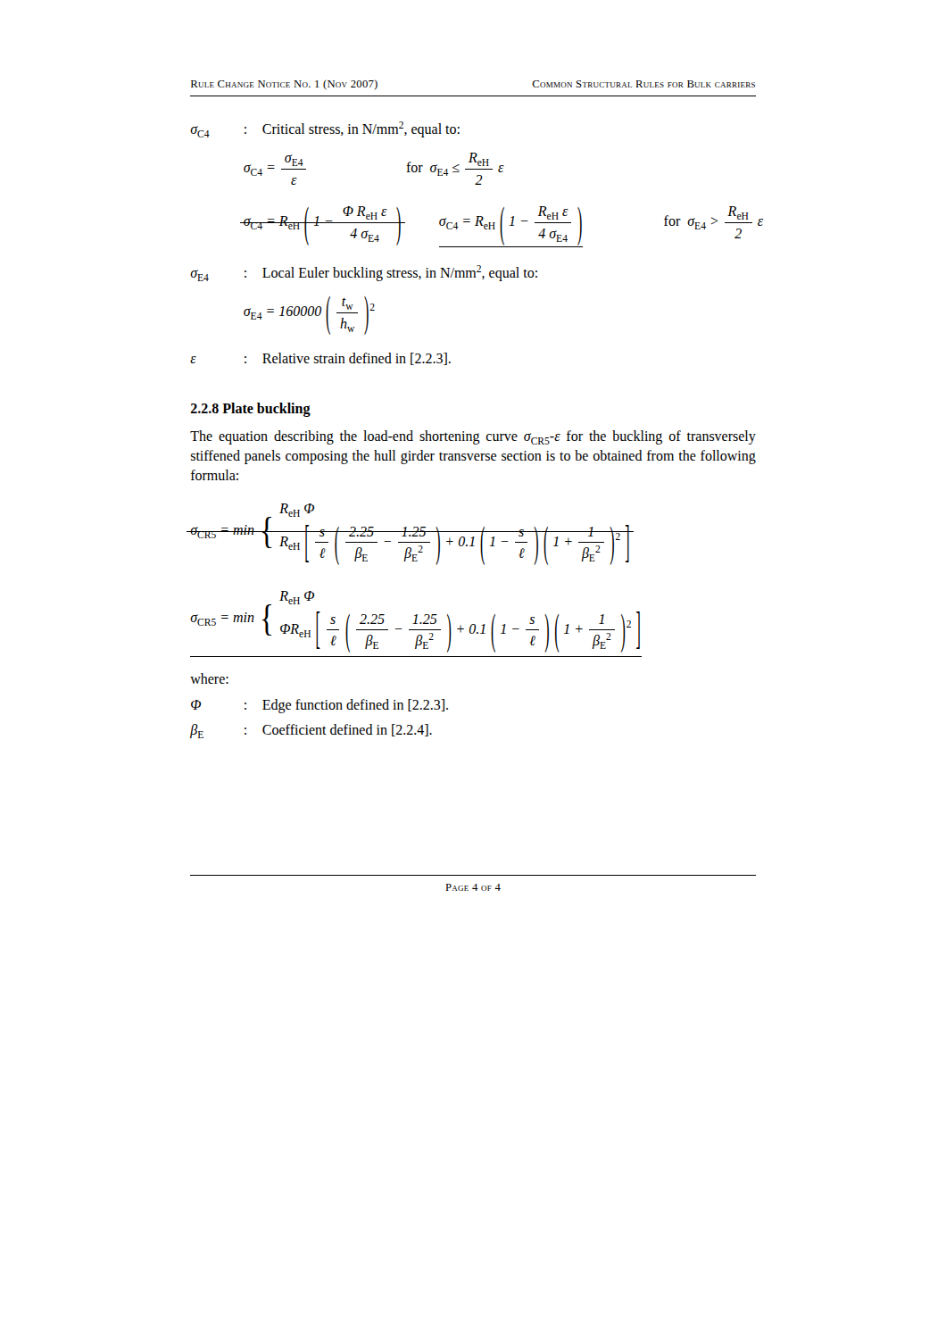Rule Change Notice No. 1 (Nov 2007)
Common Structural Rules for Bulk carriers
σC4
:
Critical stress, in N/mm2, equal to:
σC4 = σE4 ε for σE4 ≤ ReH 2 ε
σC4 = ReH ( 1 − Φ ReH ε 4 σE4 ) σC4 = ReH ( 1 − ReH ε 4 σE4 ) for σE4 > ReH 2 ε
σE4
:
Local Euler buckling stress, in N/mm2, equal to:
σE4 = 160000 ( tw hw )2
ε
:
Relative strain defined in [2.2.3].
2.2.8 Plate buckling
The equation describing the load-end shortening curve σCR5-ε for the buckling of transversely stiffened panels composing the hull girder transverse section is to be obtained from the following formula:
σCR5 = min {
ReH Φ
ReH [ sℓ ( 2.25 βE − 1.25 βE2 ) + 0.1 ( 1 − sℓ ) ( 1 + 1 βE2 )2 ]
σCR5 = min {
ReH Φ
ΦReH [ sℓ ( 2.25 βE − 1.25 βE2 ) + 0.1 ( 1 − sℓ ) ( 1 + 1 βE2 )2 ]
where:
Φ
:
Edge function defined in [2.2.3].
βE
:
Coefficient defined in [2.2.4].
Page 4 of 4